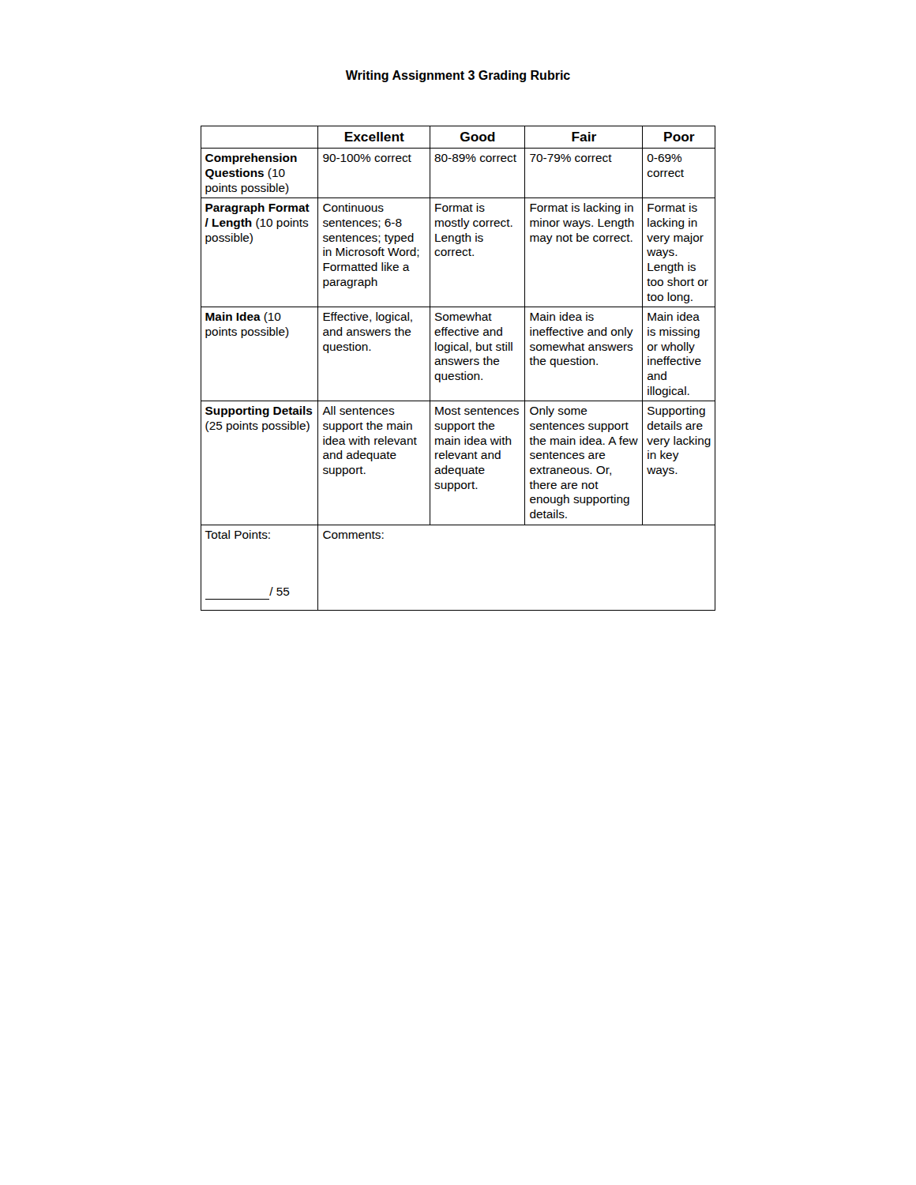Writing Assignment 3 Grading Rubric
| | Excellent | Good | Fair | Poor |
| --- | --- | --- | --- | --- |
| Comprehension Questions (10 points possible) | 90-100% correct | 80-89% correct | 70-79% correct | 0-69% correct |
| Paragraph Format / Length (10 points possible) | Continuous sentences; 6-8 sentences; typed in Microsoft Word; Formatted like a paragraph | Format is mostly correct. Length is correct. | Format is lacking in minor ways. Length may not be correct. | Format is lacking in very major ways. Length is too short or too long. |
| Main Idea (10 points possible) | Effective, logical, and answers the question. | Somewhat effective and logical, but still answers the question. | Main idea is ineffective and only somewhat answers the question. | Main idea is missing or wholly ineffective and illogical. |
| Supporting Details (25 points possible) | All sentences support the main idea with relevant and adequate support. | Most sentences support the main idea with relevant and adequate support. | Only some sentences support the main idea. A few sentences are extraneous. Or, there are not enough supporting details. | Supporting details are very lacking in key ways. |
| Total Points: / 55 | Comments: |